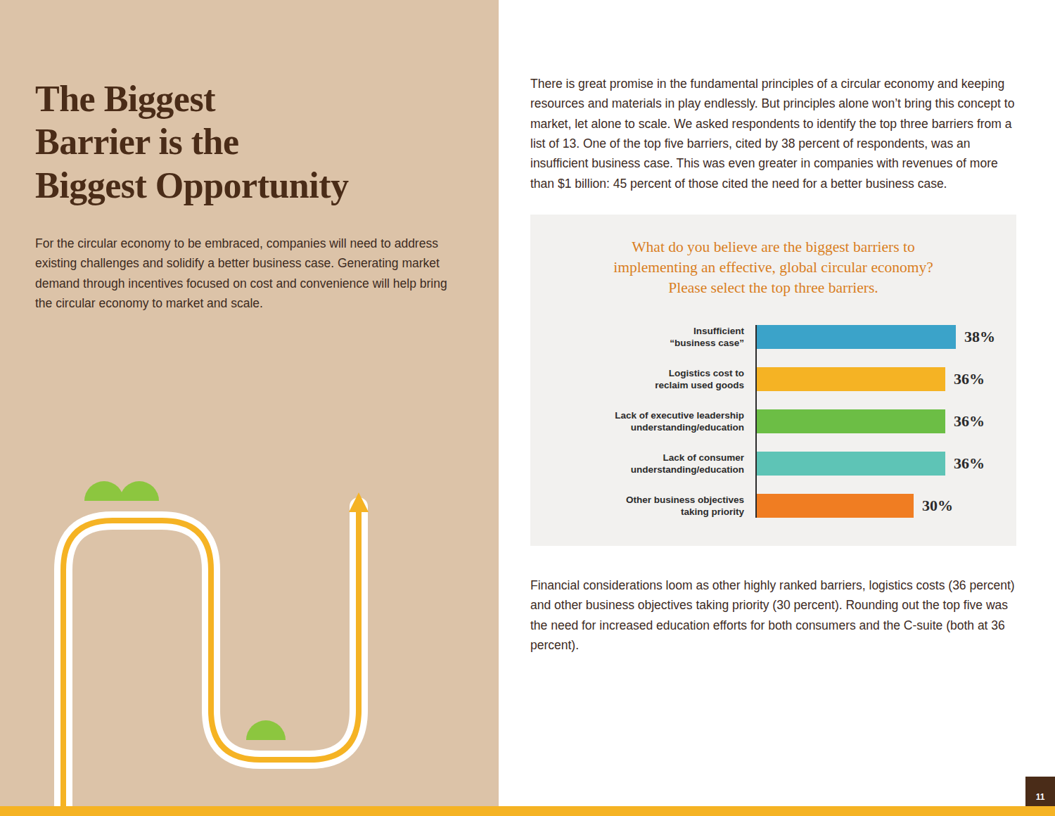The Biggest
Barrier is the
Biggest Opportunity
For the circular economy to be embraced, companies will need to address existing challenges and solidify a better business case. Generating market demand through incentives focused on cost and convenience will help bring the circular economy to market and scale.
There is great promise in the fundamental principles of a circular economy and keeping resources and materials in play endlessly. But principles alone won’t bring this concept to market, let alone to scale. We asked respondents to identify the top three barriers from a list of 13. One of the top five barriers, cited by 38 percent of respondents, was an insufficient business case. This was even greater in companies with revenues of more than $1 billion: 45 percent of those cited the need for a better business case.
What do you believe are the biggest barriers to
implementing an effective, global circular economy?
Please select the top three barriers.
Insufficient
“business case”
38%
Logistics cost to
reclaim used goods
36%
Lack of executive leadership
understanding/education
36%
Lack of consumer
understanding/education
36%
Other business objectives
taking priority
30%
Financial considerations loom as other highly ranked barriers, logistics costs (36 percent) and other business objectives taking priority (30 percent). Rounding out the top five was the need for increased education efforts for both consumers and the C-suite (both at 36 percent).
11